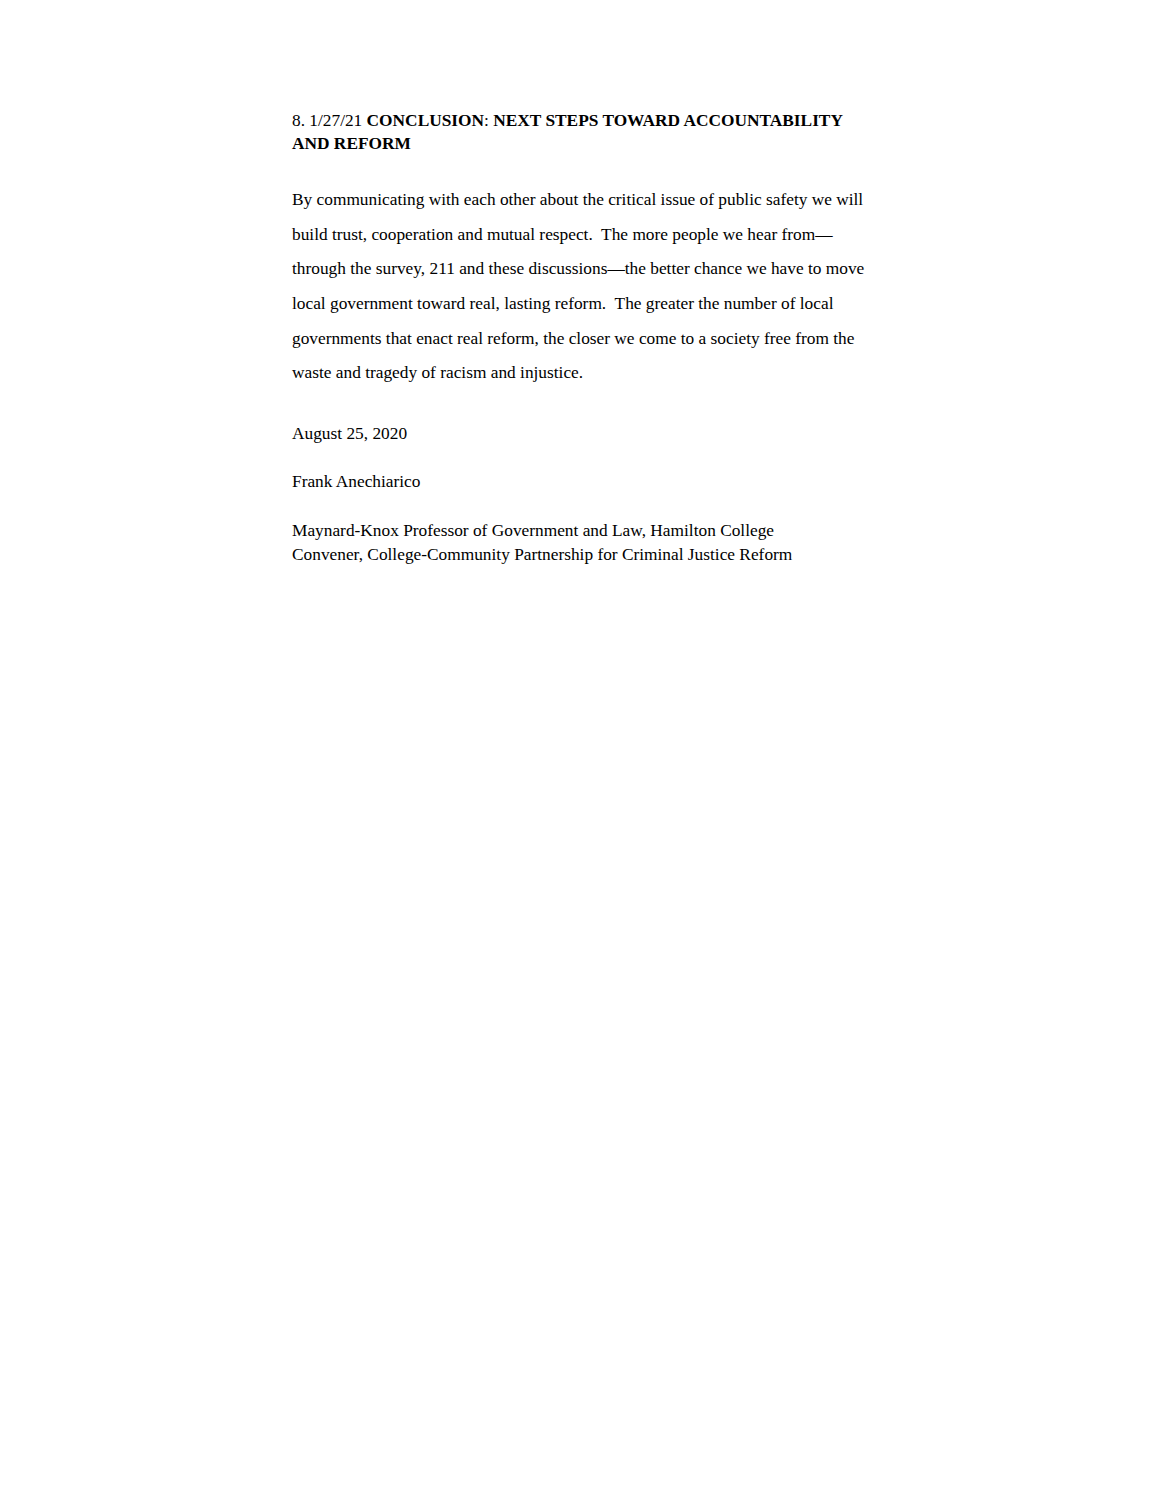8. 1/27/21 CONCLUSION: NEXT STEPS TOWARD ACCOUNTABILITY AND REFORM
By communicating with each other about the critical issue of public safety we will build trust, cooperation and mutual respect. The more people we hear from—through the survey, 211 and these discussions—the better chance we have to move local government toward real, lasting reform. The greater the number of local governments that enact real reform, the closer we come to a society free from the waste and tragedy of racism and injustice.
August 25, 2020
Frank Anechiarico
Maynard-Knox Professor of Government and Law, Hamilton College
Convener, College-Community Partnership for Criminal Justice Reform